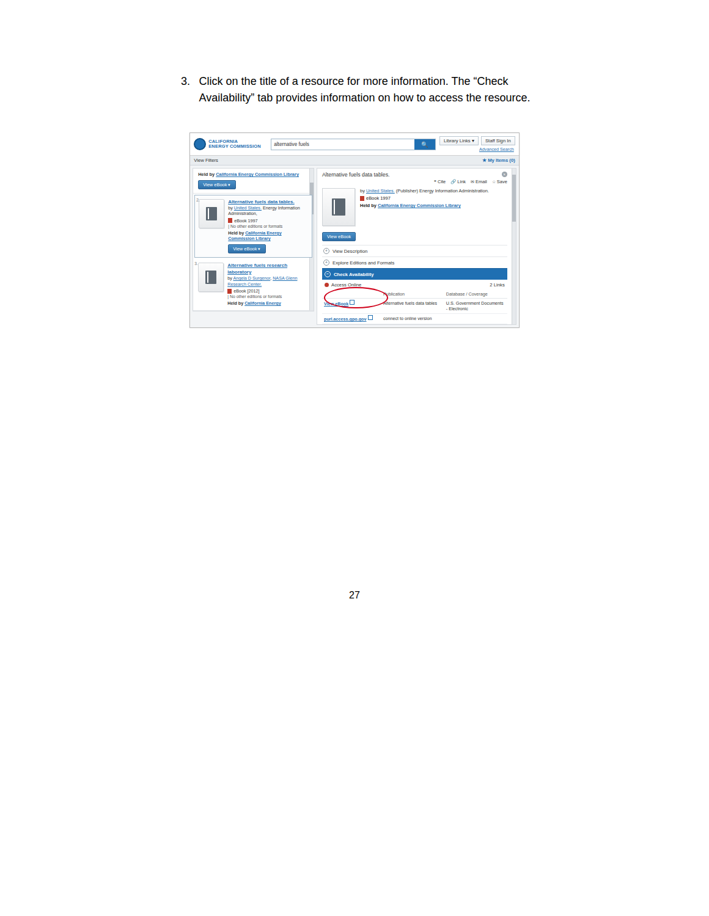Click on the title of a resource for more information. The “Check Availability” tab provides information on how to access the resource.
CALIFORNIA ENERGY COMMISSION
🔍
Library Links ▾
Staff Sign In
Advanced Search
View Filters
★ My Items (0)
Held by California Energy Commission Library
View eBook ▾
2.
Alternative fuels data tables.
by United States. Energy Information Administration,
eBook 1997
| No other editions or formats
Held by California Energy Commission Library
View eBook ▾
3.
Alternative fuels research laboratory
by Angela D Surgenor, NASA Glenn Research Center.
eBook [2012]
| No other editions or formats
Held by California Energy
Alternative fuels data tables.
×
❝ Cite 🔗 Link ✉ Email ☆ Save
by United States. (Publisher) Energy Information Administration.
eBook 1997
Held by California Energy Commission Library
View eBook
+ View Description
+ Explore Editions and Formats
− Check Availability
Access Online
2 Links
| | Publication | Database / Coverage |
| --- | --- | --- |
| View eBook | Alternative fuels data tables | U.S. Government Documents - Electronic |
| purl.access.gpo.gov | connect to online version |
27